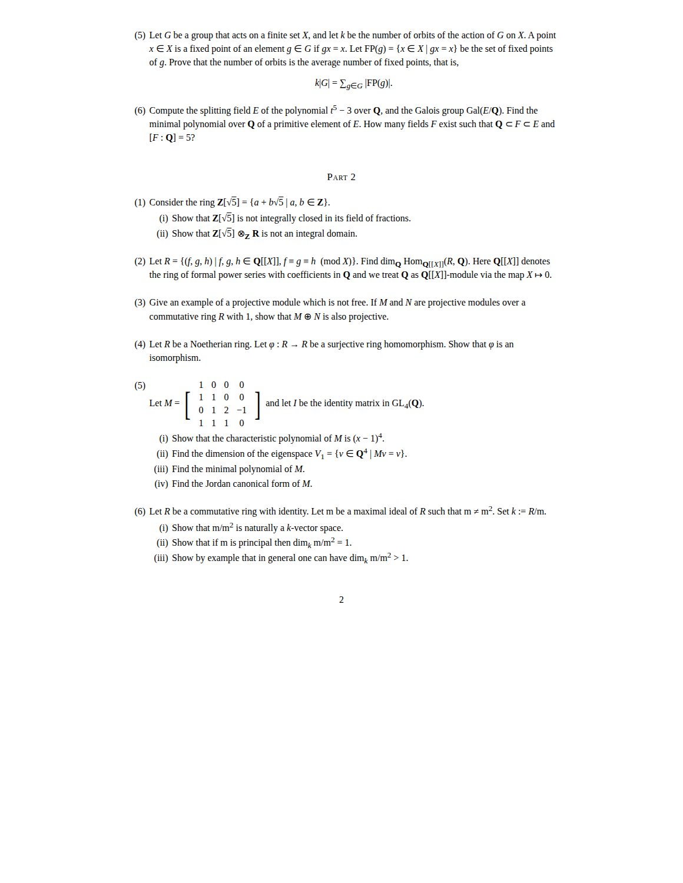(5) Let G be a group that acts on a finite set X, and let k be the number of orbits of the action of G on X. A point x ∈ X is a fixed point of an element g ∈ G if gx = x. Let FP(g) = {x ∈ X | gx = x} be the set of fixed points of g. Prove that the number of orbits is the average number of fixed points, that is,
k|G| = ∑g∈G |FP(g)|.
(6) Compute the splitting field E of the polynomial t5 − 3 over Q, and the Galois group Gal(E/Q). Find the minimal polynomial over Q of a primitive element of E. How many fields F exist such that Q ⊂ F ⊂ E and [F : Q] = 5?
Part 2
(1) Consider the ring Z[√5] = {a + b√5 | a, b ∈ Z}.
(i) Show that Z[√5] is not integrally closed in its field of fractions.
(ii) Show that Z[√5] ⊗Z R is not an integral domain.
(2) Let R = {(f, g, h) | f, g, h ∈ Q[[X]], f ≡ g ≡ h (mod X)}. Find dimQ HomQ[[X]](R, Q). Here Q[[X]] denotes the ring of formal power series with coefficients in Q and we treat Q as Q[[X]]-module via the map X ↦ 0.
(3) Give an example of a projective module which is not free. If M and N are projective modules over a commutative ring R with 1, show that M ⊕ N is also projective.
(4) Let R be a Noetherian ring. Let φ : R → R be a surjective ring homomorphism. Show that φ is an isomorphism.
(5) Let M = [
| 1 | 0 | 0 | 0 |
| 1 | 1 | 0 | 0 |
| 0 | 1 | 2 | −1 |
| 1 | 1 | 1 | 0 |
] and let I be the identity matrix in GL4(Q).
(i) Show that the characteristic polynomial of M is (x − 1)4.
(ii) Find the dimension of the eigenspace V1 = {v ∈ Q4 | Mv = v}.
(iii) Find the minimal polynomial of M.
(iv) Find the Jordan canonical form of M.
(6) Let R be a commutative ring with identity. Let m be a maximal ideal of R such that m ≠ m2. Set k := R/m.
(i) Show that m/m2 is naturally a k-vector space.
(ii) Show that if m is principal then dimk m/m2 = 1.
(iii) Show by example that in general one can have dimk m/m2 > 1.
2